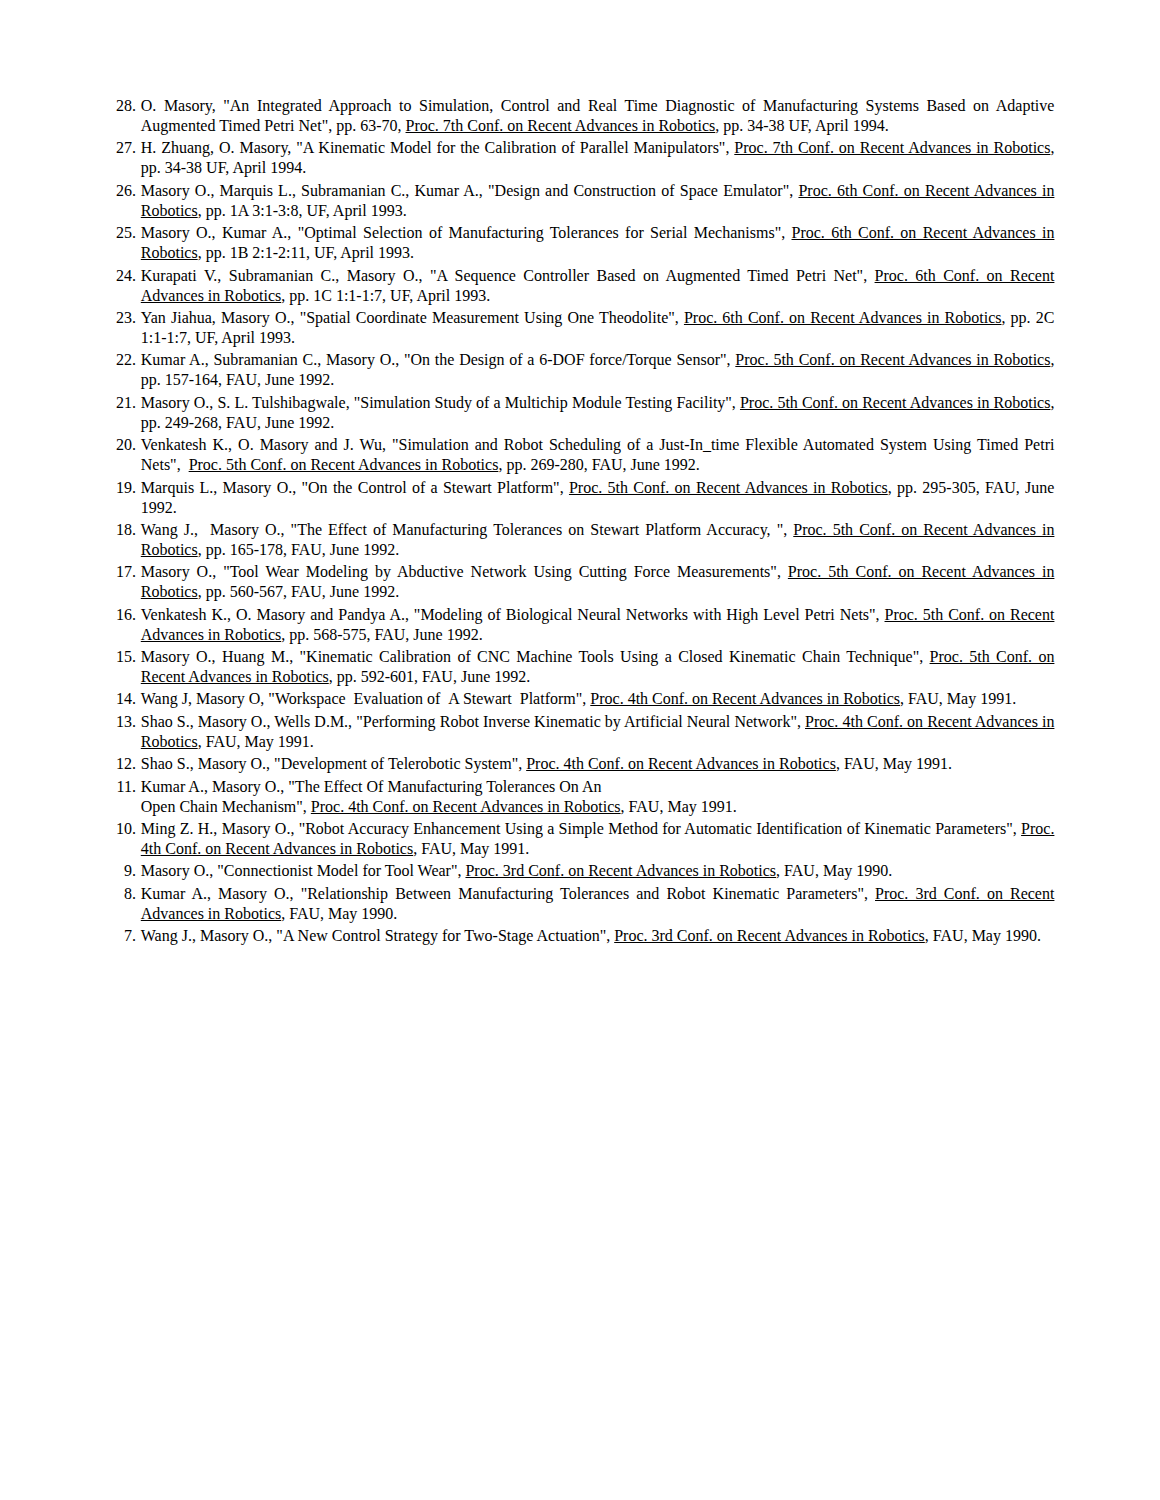28. O. Masory, "An Integrated Approach to Simulation, Control and Real Time Diagnostic of Manufacturing Systems Based on Adaptive Augmented Timed Petri Net", pp. 63-70, Proc. 7th Conf. on Recent Advances in Robotics, pp. 34-38 UF, April 1994.
27. H. Zhuang, O. Masory, "A Kinematic Model for the Calibration of Parallel Manipulators", Proc. 7th Conf. on Recent Advances in Robotics, pp. 34-38 UF, April 1994.
26. Masory O., Marquis L., Subramanian C., Kumar A., "Design and Construction of Space Emulator", Proc. 6th Conf. on Recent Advances in Robotics, pp. 1A 3:1-3:8, UF, April 1993.
25. Masory O., Kumar A., "Optimal Selection of Manufacturing Tolerances for Serial Mechanisms", Proc. 6th Conf. on Recent Advances in Robotics, pp. 1B 2:1-2:11, UF, April 1993.
24. Kurapati V., Subramanian C., Masory O., "A Sequence Controller Based on Augmented Timed Petri Net", Proc. 6th Conf. on Recent Advances in Robotics, pp. 1C 1:1-1:7, UF, April 1993.
23. Yan Jiahua, Masory O., "Spatial Coordinate Measurement Using One Theodolite", Proc. 6th Conf. on Recent Advances in Robotics, pp. 2C 1:1-1:7, UF, April 1993.
22. Kumar A., Subramanian C., Masory O., "On the Design of a 6-DOF force/Torque Sensor", Proc. 5th Conf. on Recent Advances in Robotics, pp. 157-164, FAU, June 1992.
21. Masory O., S. L. Tulshibagwale, "Simulation Study of a Multichip Module Testing Facility", Proc. 5th Conf. on Recent Advances in Robotics, pp. 249-268, FAU, June 1992.
20. Venkatesh K., O. Masory and J. Wu, "Simulation and Robot Scheduling of a Just-In_time Flexible Automated System Using Timed Petri Nets", Proc. 5th Conf. on Recent Advances in Robotics, pp. 269-280, FAU, June 1992.
19. Marquis L., Masory O., "On the Control of a Stewart Platform", Proc. 5th Conf. on Recent Advances in Robotics, pp. 295-305, FAU, June 1992.
18. Wang J., Masory O., "The Effect of Manufacturing Tolerances on Stewart Platform Accuracy, ", Proc. 5th Conf. on Recent Advances in Robotics, pp. 165-178, FAU, June 1992.
17. Masory O., "Tool Wear Modeling by Abductive Network Using Cutting Force Measurements", Proc. 5th Conf. on Recent Advances in Robotics, pp. 560-567, FAU, June 1992.
16. Venkatesh K., O. Masory and Pandya A., "Modeling of Biological Neural Networks with High Level Petri Nets", Proc. 5th Conf. on Recent Advances in Robotics, pp. 568-575, FAU, June 1992.
15. Masory O., Huang M., "Kinematic Calibration of CNC Machine Tools Using a Closed Kinematic Chain Technique", Proc. 5th Conf. on Recent Advances in Robotics, pp. 592-601, FAU, June 1992.
14. Wang J, Masory O, "Workspace Evaluation of A Stewart Platform", Proc. 4th Conf. on Recent Advances in Robotics, FAU, May 1991.
13. Shao S., Masory O., Wells D.M., "Performing Robot Inverse Kinematic by Artificial Neural Network", Proc. 4th Conf. on Recent Advances in Robotics, FAU, May 1991.
12. Shao S., Masory O., "Development of Telerobotic System", Proc. 4th Conf. on Recent Advances in Robotics, FAU, May 1991.
11. Kumar A., Masory O., "The Effect Of Manufacturing Tolerances On An
Open Chain Mechanism", Proc. 4th Conf. on Recent Advances in Robotics, FAU, May 1991.
10. Ming Z. H., Masory O., "Robot Accuracy Enhancement Using a Simple Method for Automatic Identification of Kinematic Parameters", Proc. 4th Conf. on Recent Advances in Robotics, FAU, May 1991.
9. Masory O., "Connectionist Model for Tool Wear", Proc. 3rd Conf. on Recent Advances in Robotics, FAU, May 1990.
8. Kumar A., Masory O., "Relationship Between Manufacturing Tolerances and Robot Kinematic Parameters", Proc. 3rd Conf. on Recent Advances in Robotics, FAU, May 1990.
7. Wang J., Masory O., "A New Control Strategy for Two-Stage Actuation", Proc. 3rd Conf. on Recent Advances in Robotics, FAU, May 1990.